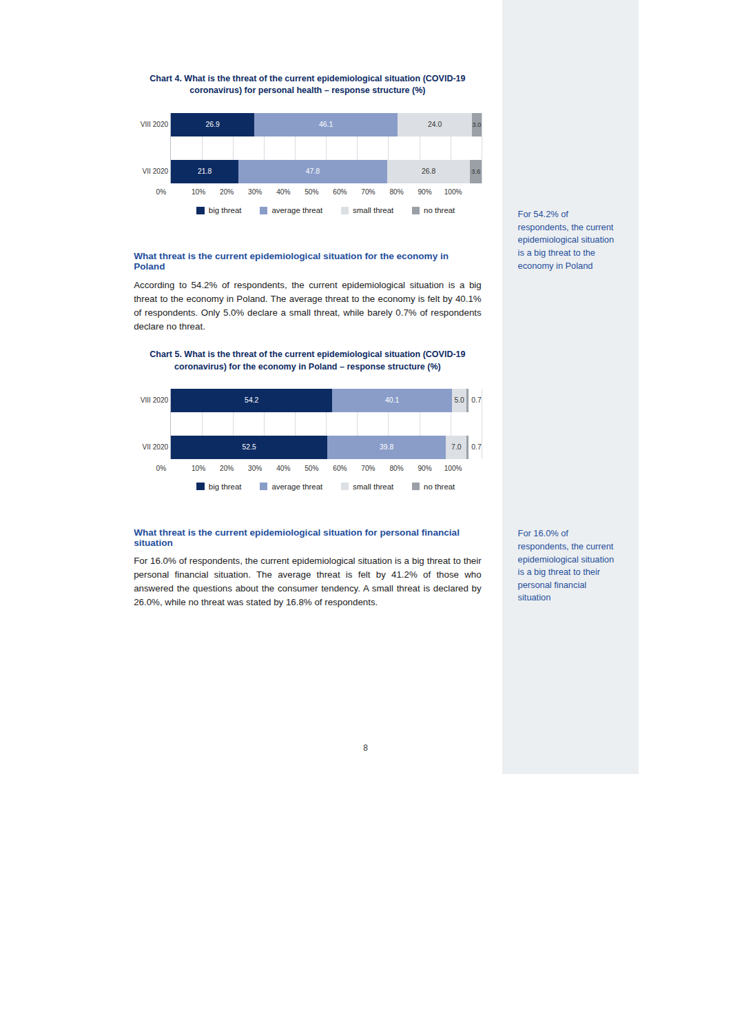Chart 4. What is the threat of the current epidemiological situation (COVID-19 coronavirus) for personal health – response structure (%)
VIII 2020
26.9
46.1
24.0
3.0
VII 2020
21.8
47.8
26.8
3.6
0% 10% 20% 30% 40% 50% 60% 70% 80% 90% 100%
big threat
average threat
small threat
no threat
What threat is the current epidemiological situation for the economy in Poland
According to 54.2% of respondents, the current epidemiological situation is a big threat to the economy in Poland. The average threat to the economy is felt by 40.1% of respondents. Only 5.0% declare a small threat, while barely 0.7% of respondents declare no threat.
Chart 5. What is the threat of the current epidemiological situation (COVID-19 coronavirus) for the economy in Poland – response structure (%)
VIII 2020
54.2
40.1
5.0
0.7
VII 2020
52.5
39.8
7.0
0.7
0% 10% 20% 30% 40% 50% 60% 70% 80% 90% 100%
big threat
average threat
small threat
no threat
What threat is the current epidemiological situation for personal financial situation
For 16.0% of respondents, the current epidemiological situation is a big threat to their personal financial situation. The average threat is felt by 41.2% of those who answered the questions about the consumer tendency. A small threat is declared by 26.0%, while no threat was stated by 16.8% of respondents.
For 54.2% of respondents, the current epidemiological situation is a big threat to the economy in Poland
For 16.0% of respondents, the current epidemiological situation is a big threat to their personal financial situation
8